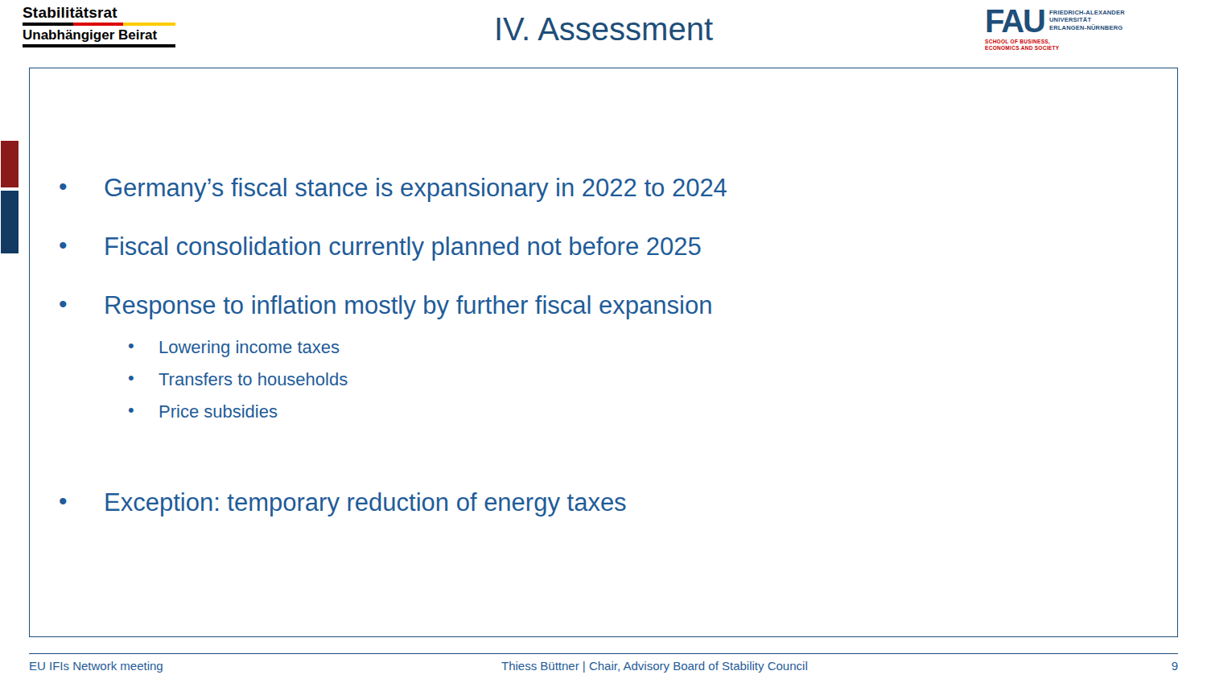Stabilitätsrat
Unabhängiger Beirat
IV. Assessment
FAU FRIEDRICH-ALEXANDER
UNIVERSITÄT
ERLANGEN-NÜRNBERG
SCHOOL OF BUSINESS,
ECONOMICS AND SOCIETY
Germany’s fiscal stance is expansionary in 2022 to 2024
Fiscal consolidation currently planned not before 2025
Response to inflation mostly by further fiscal expansion
Lowering income taxes
Transfers to households
Price subsidies
Exception: temporary reduction of energy taxes
EU IFIs Network meeting
Thiess Büttner | Chair, Advisory Board of Stability Council
9